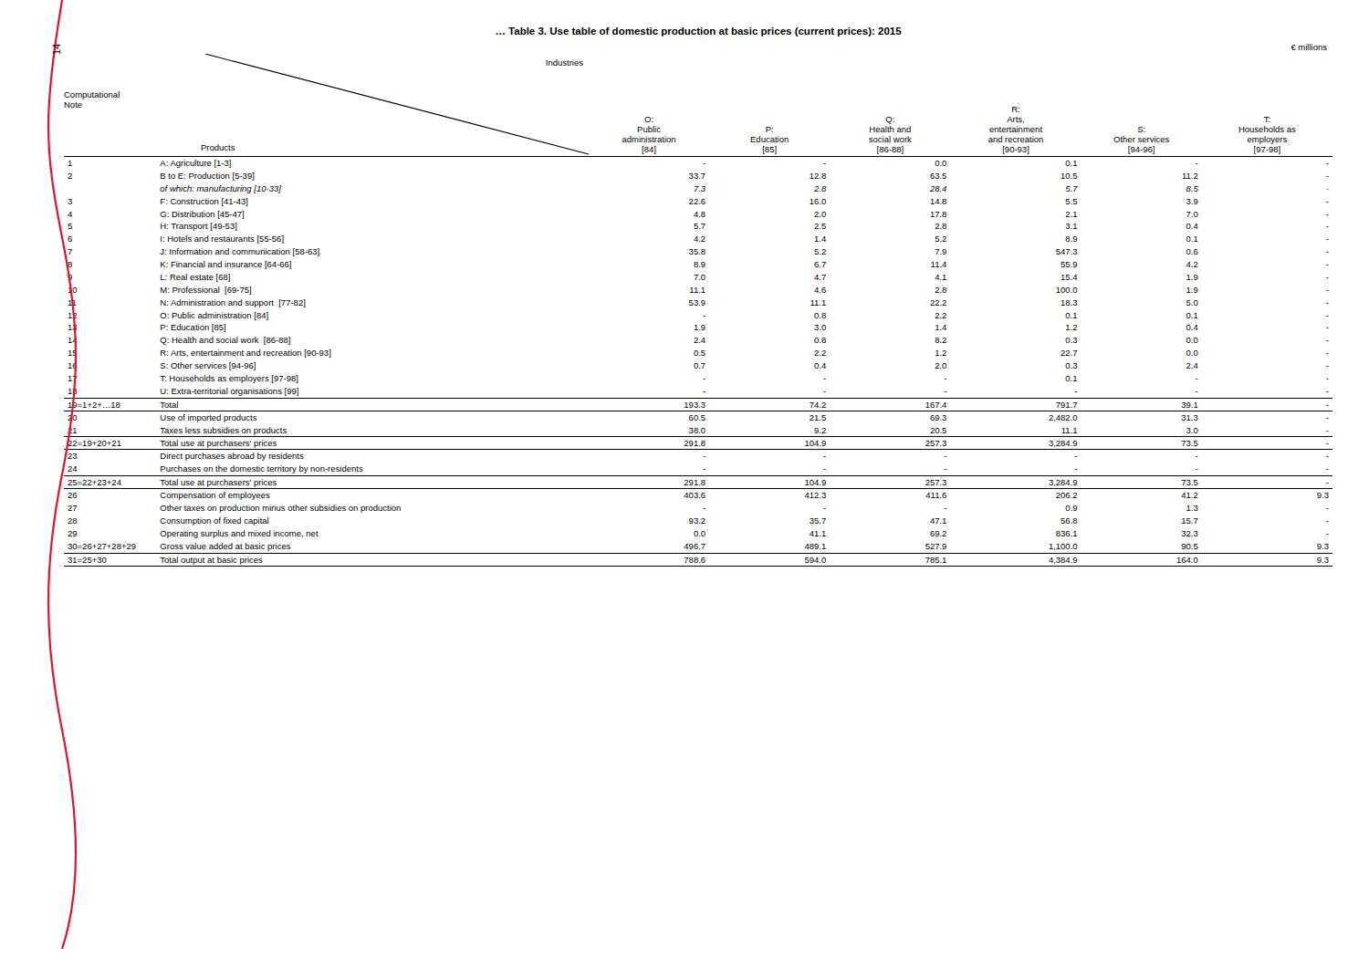14
… Table 3. Use table of domestic production at basic prices (current prices): 2015
€ millions
| Industries Computational Note Products | O: Public administration [84] | P: Education [85] | Q: Health and social work [86-88] | R: Arts, entertainment and recreation [90-93] | S: Other services [94-96] | T: Households as employers [97-98] |
| 1 | A: Agriculture [1-3] | - | - | 0.0 | 0.1 | - | - |
| 2 | B to E: Production [5-39] | 33.7 | 12.8 | 63.5 | 10.5 | 11.2 | - |
| | of which: manufacturing [10-33] | 7.3 | 2.8 | 28.4 | 5.7 | 8.5 | - |
| 3 | F: Construction [41-43] | 22.6 | 16.0 | 14.8 | 5.5 | 3.9 | - |
| 4 | G: Distribution [45-47] | 4.8 | 2.0 | 17.8 | 2.1 | 7.0 | - |
| 5 | H: Transport [49-53] | 5.7 | 2.5 | 2.8 | 3.1 | 0.4 | - |
| 6 | I: Hotels and restaurants [55-56] | 4.2 | 1.4 | 5.2 | 8.9 | 0.1 | - |
| 7 | J: Information and communication [58-63] | 35.8 | 5.2 | 7.9 | 547.3 | 0.6 | - |
| 8 | K: Financial and insurance [64-66] | 8.9 | 6.7 | 11.4 | 55.9 | 4.2 | - |
| 9 | L: Real estate [68] | 7.0 | 4.7 | 4.1 | 15.4 | 1.9 | - |
| 10 | M: Professional [69-75] | 11.1 | 4.6 | 2.8 | 100.0 | 1.9 | - |
| 11 | N: Administration and support [77-82] | 53.9 | 11.1 | 22.2 | 18.3 | 5.0 | - |
| 12 | O: Public administration [84] | - | 0.8 | 2.2 | 0.1 | 0.1 | - |
| 13 | P: Education [85] | 1.9 | 3.0 | 1.4 | 1.2 | 0.4 | - |
| 14 | Q: Health and social work [86-88] | 2.4 | 0.8 | 8.2 | 0.3 | 0.0 | - |
| 15 | R: Arts, entertainment and recreation [90-93] | 0.5 | 2.2 | 1.2 | 22.7 | 0.0 | - |
| 16 | S: Other services [94-96] | 0.7 | 0.4 | 2.0 | 0.3 | 2.4 | - |
| 17 | T: Households as employers [97-98] | - | - | - | 0.1 | - | - |
| 18 | U: Extra-territorial organisations [99] | - | - | - | - | - | - |
| 19=1+2+…18 | Total | 193.3 | 74.2 | 167.4 | 791.7 | 39.1 | - |
| 20 | Use of imported products | 60.5 | 21.5 | 69.3 | 2,482.0 | 31.3 | - |
| 21 | Taxes less subsidies on products | 38.0 | 9.2 | 20.5 | 11.1 | 3.0 | - |
| 22=19+20+21 | Total use at purchasers' prices | 291.8 | 104.9 | 257.3 | 3,284.9 | 73.5 | - |
| 23 | Direct purchases abroad by residents | - | - | - | - | - | - |
| 24 | Purchases on the domestic territory by non-residents | - | - | - | - | - | - |
| 25=22+23+24 | Total use at purchasers' prices | 291.8 | 104.9 | 257.3 | 3,284.9 | 73.5 | - |
| 26 | Compensation of employees | 403.6 | 412.3 | 411.6 | 206.2 | 41.2 | 9.3 |
| 27 | Other taxes on production minus other subsidies on production | - | - | - | 0.9 | 1.3 | - |
| 28 | Consumption of fixed capital | 93.2 | 35.7 | 47.1 | 56.8 | 15.7 | - |
| 29 | Operating surplus and mixed income, net | 0.0 | 41.1 | 69.2 | 836.1 | 32.3 | - |
| 30=26+27+28+29 | Gross value added at basic prices | 496.7 | 489.1 | 527.9 | 1,100.0 | 90.5 | 9.3 |
| 31=25+30 | Total output at basic prices | 788.6 | 594.0 | 785.1 | 4,384.9 | 164.0 | 9.3 |